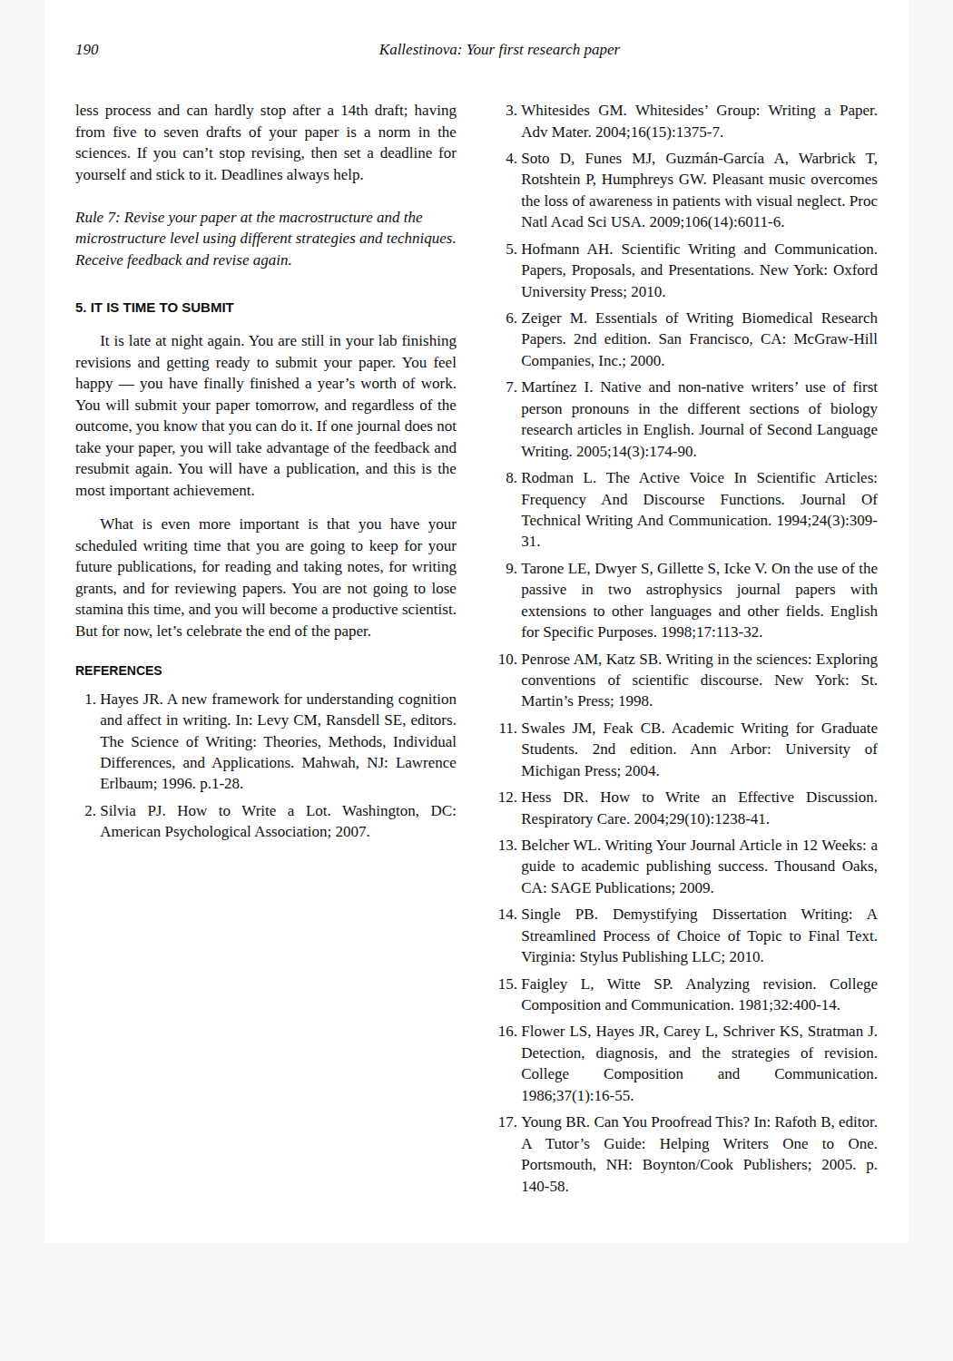190 Kallestinova: Your first research paper
less process and can hardly stop after a 14th draft; having from five to seven drafts of your paper is a norm in the sciences. If you can’t stop revising, then set a deadline for yourself and stick to it. Deadlines always help.
Rule 7: Revise your paper at the macrostructure and the microstructure level using different strategies and techniques. Receive feedback and revise again.
5. It is time to submit
It is late at night again. You are still in your lab finishing revisions and getting ready to submit your paper. You feel happy — you have finally finished a year’s worth of work. You will submit your paper tomorrow, and regardless of the outcome, you know that you can do it. If one journal does not take your paper, you will take advantage of the feedback and resubmit again. You will have a publication, and this is the most important achievement.
What is even more important is that you have your scheduled writing time that you are going to keep for your future publications, for reading and taking notes, for writing grants, and for reviewing papers. You are not going to lose stamina this time, and you will become a productive scientist. But for now, let’s celebrate the end of the paper.
References
Hayes JR. A new framework for understanding cognition and affect in writing. In: Levy CM, Ransdell SE, editors. The Science of Writing: Theories, Methods, Individual Differences, and Applications. Mahwah, NJ: Lawrence Erlbaum; 1996. p.1-28.
Silvia PJ. How to Write a Lot. Washington, DC: American Psychological Association; 2007.
Whitesides GM. Whitesides’ Group: Writing a Paper. Adv Mater. 2004;16(15):1375-7.
Soto D, Funes MJ, Guzmán-García A, Warbrick T, Rotshtein P, Humphreys GW. Pleasant music overcomes the loss of awareness in patients with visual neglect. Proc Natl Acad Sci USA. 2009;106(14):6011-6.
Hofmann AH. Scientific Writing and Communication. Papers, Proposals, and Presentations. New York: Oxford University Press; 2010.
Zeiger M. Essentials of Writing Biomedical Research Papers. 2nd edition. San Francisco, CA: McGraw-Hill Companies, Inc.; 2000.
Martínez I. Native and non-native writers’ use of first person pronouns in the different sections of biology research articles in English. Journal of Second Language Writing. 2005;14(3):174-90.
Rodman L. The Active Voice In Scientific Articles: Frequency And Discourse Functions. Journal Of Technical Writing And Communication. 1994;24(3):309-31.
Tarone LE, Dwyer S, Gillette S, Icke V. On the use of the passive in two astrophysics journal papers with extensions to other languages and other fields. English for Specific Purposes. 1998;17:113-32.
Penrose AM, Katz SB. Writing in the sciences: Exploring conventions of scientific discourse. New York: St. Martin’s Press; 1998.
Swales JM, Feak CB. Academic Writing for Graduate Students. 2nd edition. Ann Arbor: University of Michigan Press; 2004.
Hess DR. How to Write an Effective Discussion. Respiratory Care. 2004;29(10):1238-41.
Belcher WL. Writing Your Journal Article in 12 Weeks: a guide to academic publishing success. Thousand Oaks, CA: SAGE Publications; 2009.
Single PB. Demystifying Dissertation Writing: A Streamlined Process of Choice of Topic to Final Text. Virginia: Stylus Publishing LLC; 2010.
Faigley L, Witte SP. Analyzing revision. College Composition and Communication. 1981;32:400-14.
Flower LS, Hayes JR, Carey L, Schriver KS, Stratman J. Detection, diagnosis, and the strategies of revision. College Composition and Communication. 1986;37(1):16-55.
Young BR. Can You Proofread This? In: Rafoth B, editor. A Tutor’s Guide: Helping Writers One to One. Portsmouth, NH: Boynton/Cook Publishers; 2005. p. 140-58.